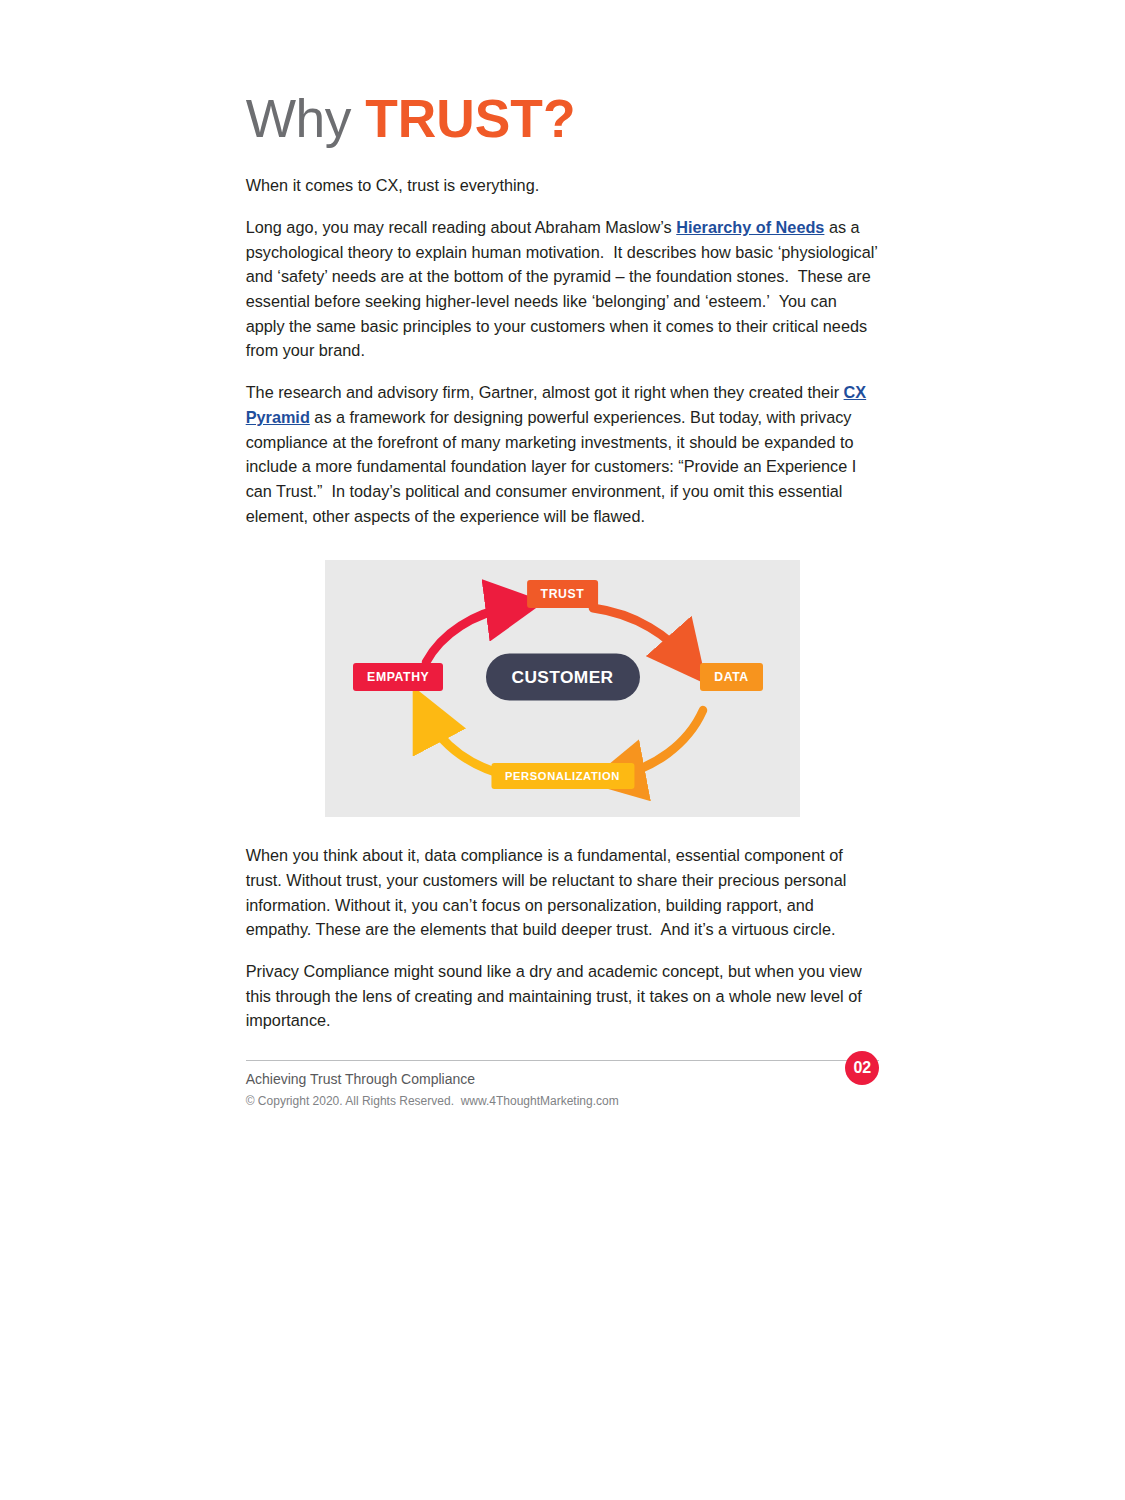Why TRUST?
When it comes to CX, trust is everything.
Long ago, you may recall reading about Abraham Maslow’s Hierarchy of Needs as a psychological theory to explain human motivation. It describes how basic ‘physiological’ and ‘safety’ needs are at the bottom of the pyramid – the foundation stones. These are essential before seeking higher-level needs like ‘belonging’ and ‘esteem.’ You can apply the same basic principles to your customers when it comes to their critical needs from your brand.
The research and advisory firm, Gartner, almost got it right when they created their CX Pyramid as a framework for designing powerful experiences. But today, with privacy compliance at the forefront of many marketing investments, it should be expanded to include a more fundamental foundation layer for customers: “Provide an Experience I can Trust.” In today’s political and consumer environment, if you omit this essential element, other aspects of the experience will be flawed.
TRUST
DATA
PERSONALIZATION
EMPATHY
CUSTOMER
When you think about it, data compliance is a fundamental, essential component of trust. Without trust, your customers will be reluctant to share their precious personal information. Without it, you can’t focus on personalization, building rapport, and empathy. These are the elements that build deeper trust. And it’s a virtuous circle.
Privacy Compliance might sound like a dry and academic concept, but when you view this through the lens of creating and maintaining trust, it takes on a whole new level of importance.
Achieving Trust Through Compliance
© Copyright 2020. All Rights Reserved. www.4ThoughtMarketing.com
02